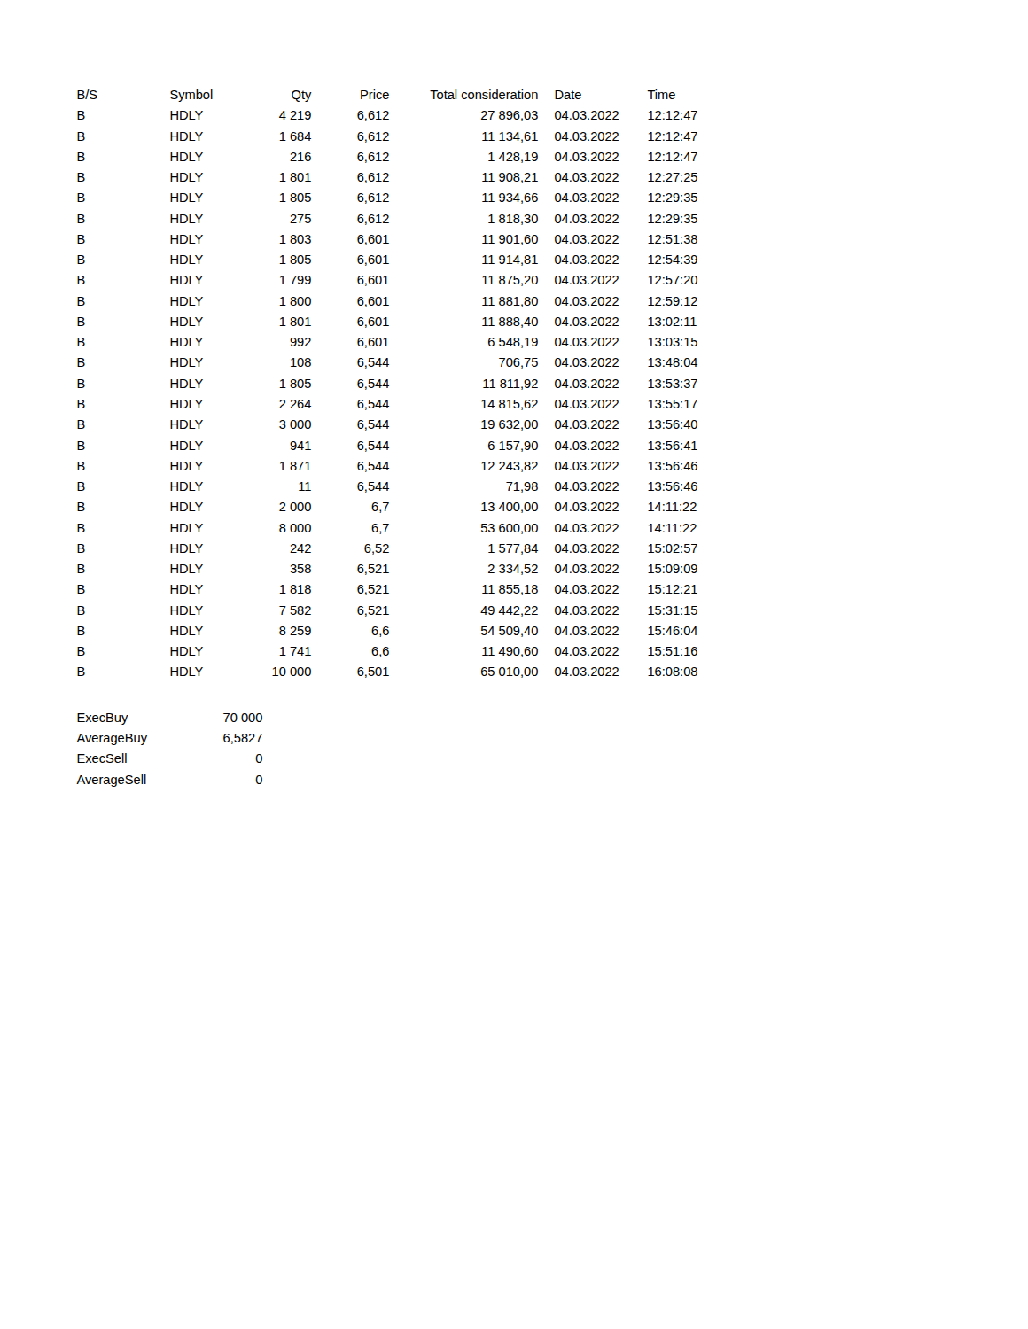| B/S | Symbol | Qty | Price | Total consideration | Date | Time |
| --- | --- | --- | --- | --- | --- | --- |
| B | HDLY | 4 219 | 6,612 | 27 896,03 | 04.03.2022 | 12:12:47 |
| B | HDLY | 1 684 | 6,612 | 11 134,61 | 04.03.2022 | 12:12:47 |
| B | HDLY | 216 | 6,612 | 1 428,19 | 04.03.2022 | 12:12:47 |
| B | HDLY | 1 801 | 6,612 | 11 908,21 | 04.03.2022 | 12:27:25 |
| B | HDLY | 1 805 | 6,612 | 11 934,66 | 04.03.2022 | 12:29:35 |
| B | HDLY | 275 | 6,612 | 1 818,30 | 04.03.2022 | 12:29:35 |
| B | HDLY | 1 803 | 6,601 | 11 901,60 | 04.03.2022 | 12:51:38 |
| B | HDLY | 1 805 | 6,601 | 11 914,81 | 04.03.2022 | 12:54:39 |
| B | HDLY | 1 799 | 6,601 | 11 875,20 | 04.03.2022 | 12:57:20 |
| B | HDLY | 1 800 | 6,601 | 11 881,80 | 04.03.2022 | 12:59:12 |
| B | HDLY | 1 801 | 6,601 | 11 888,40 | 04.03.2022 | 13:02:11 |
| B | HDLY | 992 | 6,601 | 6 548,19 | 04.03.2022 | 13:03:15 |
| B | HDLY | 108 | 6,544 | 706,75 | 04.03.2022 | 13:48:04 |
| B | HDLY | 1 805 | 6,544 | 11 811,92 | 04.03.2022 | 13:53:37 |
| B | HDLY | 2 264 | 6,544 | 14 815,62 | 04.03.2022 | 13:55:17 |
| B | HDLY | 3 000 | 6,544 | 19 632,00 | 04.03.2022 | 13:56:40 |
| B | HDLY | 941 | 6,544 | 6 157,90 | 04.03.2022 | 13:56:41 |
| B | HDLY | 1 871 | 6,544 | 12 243,82 | 04.03.2022 | 13:56:46 |
| B | HDLY | 11 | 6,544 | 71,98 | 04.03.2022 | 13:56:46 |
| B | HDLY | 2 000 | 6,7 | 13 400,00 | 04.03.2022 | 14:11:22 |
| B | HDLY | 8 000 | 6,7 | 53 600,00 | 04.03.2022 | 14:11:22 |
| B | HDLY | 242 | 6,52 | 1 577,84 | 04.03.2022 | 15:02:57 |
| B | HDLY | 358 | 6,521 | 2 334,52 | 04.03.2022 | 15:09:09 |
| B | HDLY | 1 818 | 6,521 | 11 855,18 | 04.03.2022 | 15:12:21 |
| B | HDLY | 7 582 | 6,521 | 49 442,22 | 04.03.2022 | 15:31:15 |
| B | HDLY | 8 259 | 6,6 | 54 509,40 | 04.03.2022 | 15:46:04 |
| B | HDLY | 1 741 | 6,6 | 11 490,60 | 04.03.2022 | 15:51:16 |
| B | HDLY | 10 000 | 6,501 | 65 010,00 | 04.03.2022 | 16:08:08 |
| ExecBuy | 70 000 |
| AverageBuy | 6,5827 |
| ExecSell | 0 |
| AverageSell | 0 |